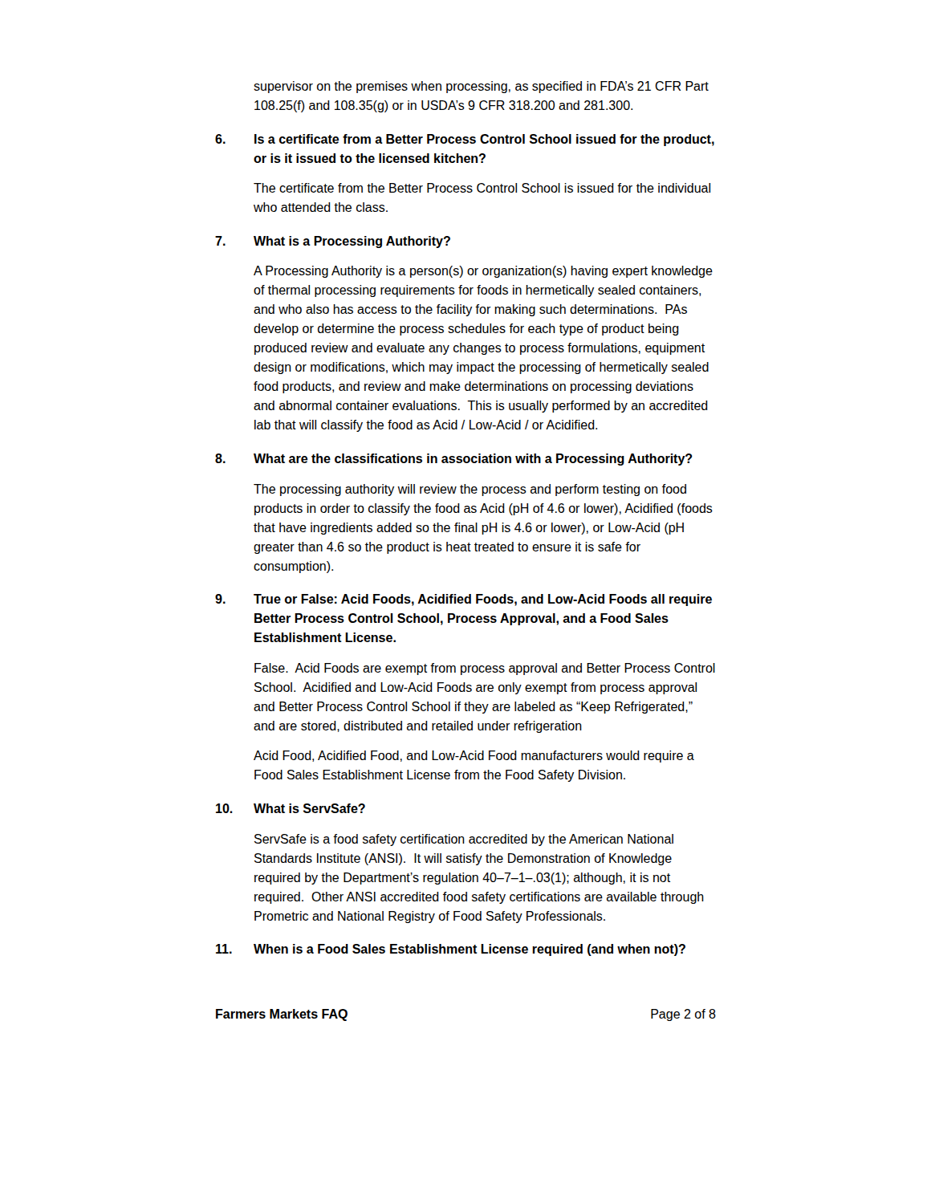supervisor on the premises when processing, as specified in FDA’s 21 CFR Part 108.25(f) and 108.35(g) or in USDA’s 9 CFR 318.200 and 281.300.
Is a certificate from a Better Process Control School issued for the product, or is it issued to the licensed kitchen?
The certificate from the Better Process Control School is issued for the individual who attended the class.
What is a Processing Authority?
A Processing Authority is a person(s) or organization(s) having expert knowledge of thermal processing requirements for foods in hermetically sealed containers, and who also has access to the facility for making such determinations. PAs develop or determine the process schedules for each type of product being produced review and evaluate any changes to process formulations, equipment design or modifications, which may impact the processing of hermetically sealed food products, and review and make determinations on processing deviations and abnormal container evaluations. This is usually performed by an accredited lab that will classify the food as Acid / Low-Acid / or Acidified.
What are the classifications in association with a Processing Authority?
The processing authority will review the process and perform testing on food products in order to classify the food as Acid (pH of 4.6 or lower), Acidified (foods that have ingredients added so the final pH is 4.6 or lower), or Low-Acid (pH greater than 4.6 so the product is heat treated to ensure it is safe for consumption).
True or False: Acid Foods, Acidified Foods, and Low-Acid Foods all require Better Process Control School, Process Approval, and a Food Sales Establishment License.
False. Acid Foods are exempt from process approval and Better Process Control School. Acidified and Low-Acid Foods are only exempt from process approval and Better Process Control School if they are labeled as “Keep Refrigerated,” and are stored, distributed and retailed under refrigeration
Acid Food, Acidified Food, and Low-Acid Food manufacturers would require a Food Sales Establishment License from the Food Safety Division.
What is ServSafe?
ServSafe is a food safety certification accredited by the American National Standards Institute (ANSI). It will satisfy the Demonstration of Knowledge required by the Department’s regulation 40–7–1–.03(1); although, it is not required. Other ANSI accredited food safety certifications are available through Prometric and National Registry of Food Safety Professionals.
When is a Food Sales Establishment License required (and when not)?
Farmers Markets FAQ Page 2 of 8